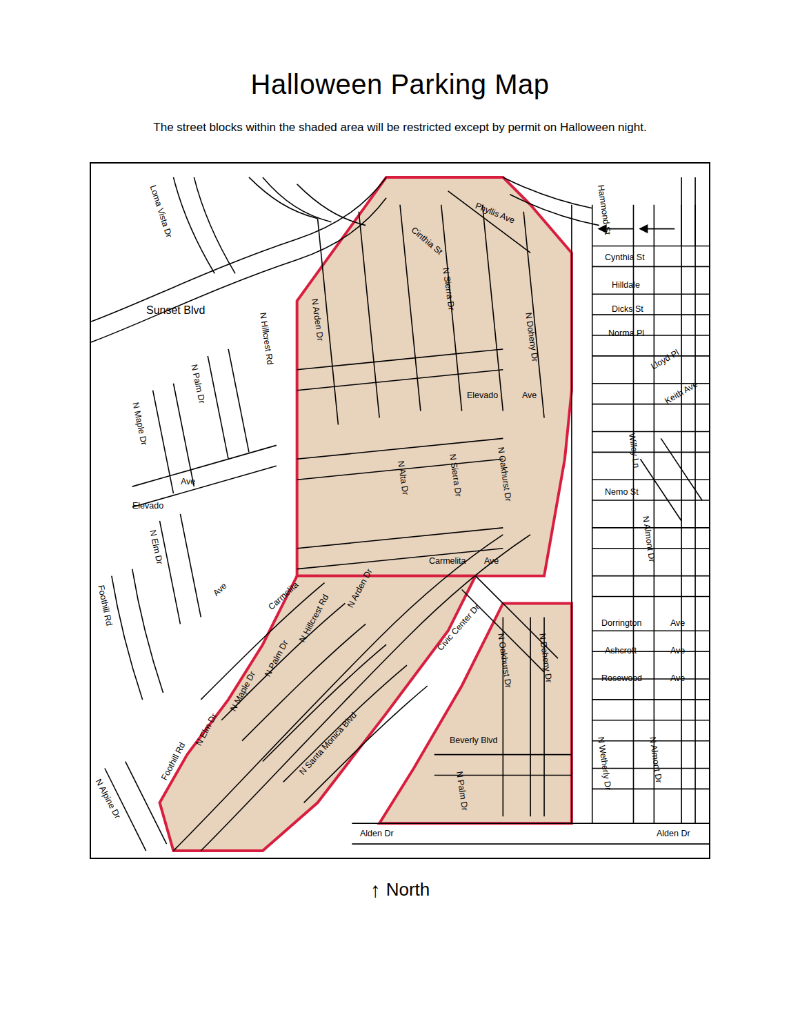Halloween Parking Map
The street blocks within the shaded area will be restricted except by permit on Halloween night.
Loma Vista Dr Sunset Blvd N Palm Dr N Maple Dr Ave Elevado N Elm Dr Foothill Rd N Alpine Dr N Hillcrest Rd N Arden Dr N Sierra Dr Cinthia St Phyllis Ave N Doheny Dr Elevado Ave N Alta Dr N Sierra Dr N Oakhurst Dr Carmelita Ave Ave Carmelita N Hillcrest Rd N Palm Dr N Maple Dr N Elm Dr Foothill Rd N Arden Dr N Santa Monica Blvd Civic Center Dr N Oakhurst Dr N Doheny Dr Beverly Blvd N Palm Dr Alden Dr Hammond St Cynthia St Hilldale Dicks St Norma Pl Lloyd Pl Keith Ave Willey Ln Nemo St N Almont Dr Dorrington Ave Ashcroft Ave Rosewood Ave N Wetherly Dr N Almont Dr Alden Dr
↑North